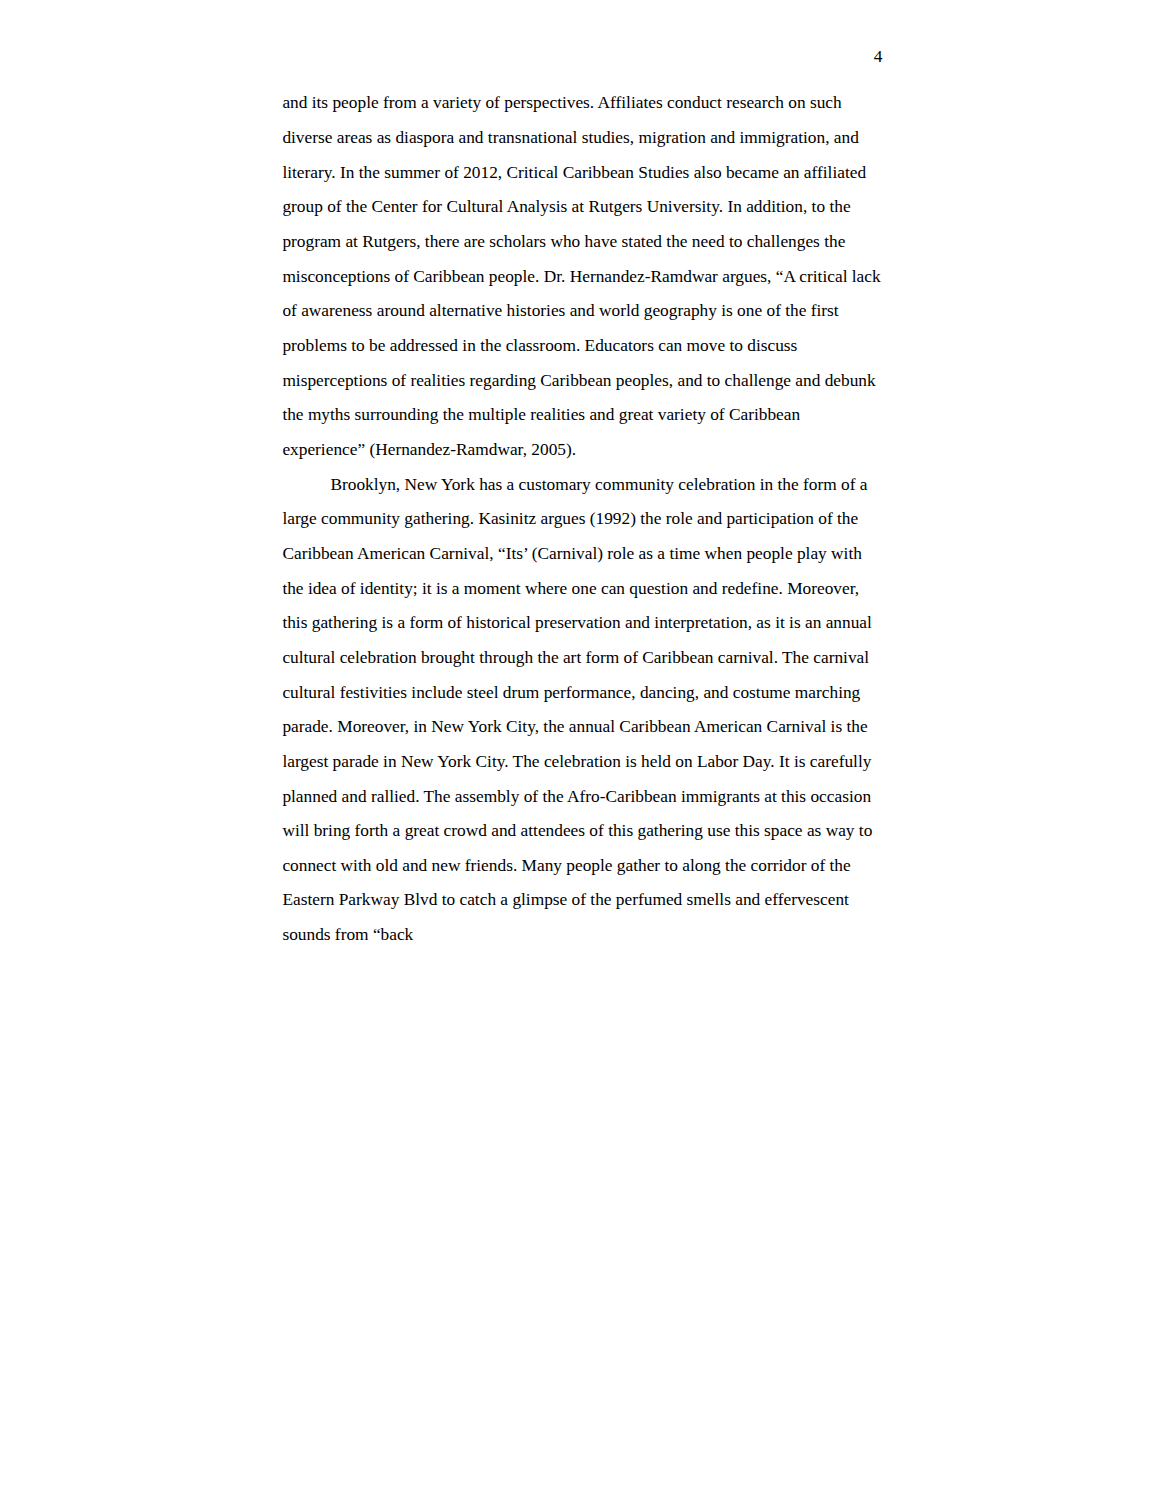4
and its people from a variety of perspectives. Affiliates conduct research on such diverse areas as diaspora and transnational studies, migration and immigration, and literary. In the summer of 2012, Critical Caribbean Studies also became an affiliated group of the Center for Cultural Analysis at Rutgers University. In addition, to the program at Rutgers, there are scholars who have stated the need to challenges the misconceptions of Caribbean people. Dr. Hernandez-Ramdwar argues, “A critical lack of awareness around alternative histories and world geography is one of the first problems to be addressed in the classroom. Educators can move to discuss misperceptions of realities regarding Caribbean peoples, and to challenge and debunk the myths surrounding the multiple realities and great variety of Caribbean experience” (Hernandez-Ramdwar, 2005).
Brooklyn, New York has a customary community celebration in the form of a large community gathering. Kasinitz argues (1992) the role and participation of the Caribbean American Carnival, “Its’ (Carnival) role as a time when people play with the idea of identity; it is a moment where one can question and redefine. Moreover, this gathering is a form of historical preservation and interpretation, as it is an annual cultural celebration brought through the art form of Caribbean carnival. The carnival cultural festivities include steel drum performance, dancing, and costume marching parade. Moreover, in New York City, the annual Caribbean American Carnival is the largest parade in New York City. The celebration is held on Labor Day. It is carefully planned and rallied. The assembly of the Afro-Caribbean immigrants at this occasion will bring forth a great crowd and attendees of this gathering use this space as way to connect with old and new friends. Many people gather to along the corridor of the Eastern Parkway Blvd to catch a glimpse of the perfumed smells and effervescent sounds from “back